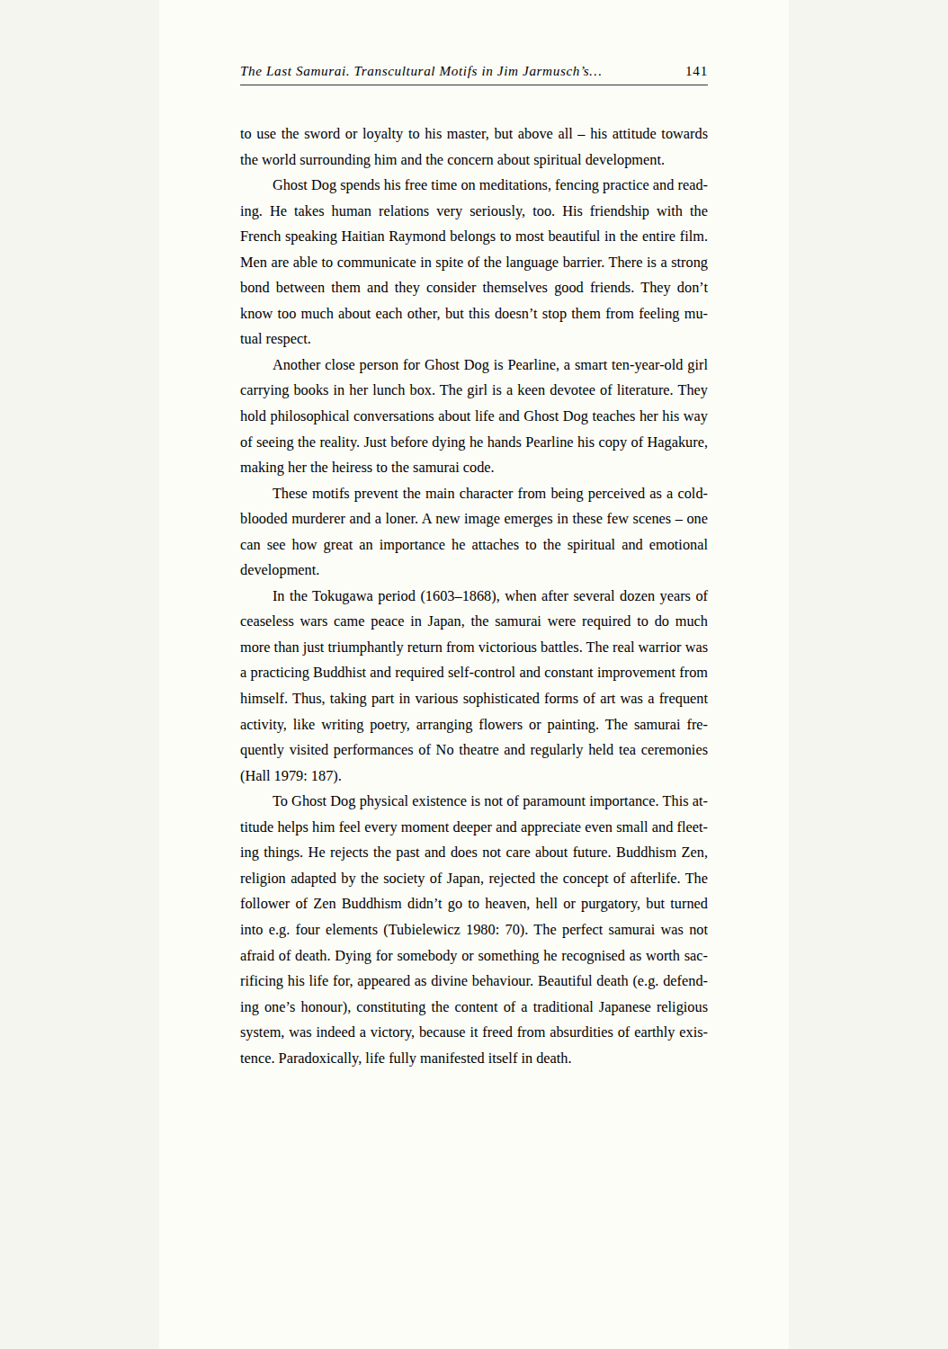The Last Samurai. Transcultural Motifs in Jim Jarmusch’s… 141
to use the sword or loyalty to his master, but above all – his attitude towards the world surrounding him and the concern about spiritual development.
Ghost Dog spends his free time on meditations, fencing practice and reading. He takes human relations very seriously, too. His friendship with the French speaking Haitian Raymond belongs to most beautiful in the entire film. Men are able to communicate in spite of the language barrier. There is a strong bond between them and they consider themselves good friends. They don’t know too much about each other, but this doesn’t stop them from feeling mutual respect.
Another close person for Ghost Dog is Pearline, a smart ten-year-old girl carrying books in her lunch box. The girl is a keen devotee of literature. They hold philosophical conversations about life and Ghost Dog teaches her his way of seeing the reality. Just before dying he hands Pearline his copy of Hagakure, making her the heiress to the samurai code.
These motifs prevent the main character from being perceived as a cold-blooded murderer and a loner. A new image emerges in these few scenes – one can see how great an importance he attaches to the spiritual and emotional development.
In the Tokugawa period (1603–1868), when after several dozen years of ceaseless wars came peace in Japan, the samurai were required to do much more than just triumphantly return from victorious battles. The real warrior was a practicing Buddhist and required self-control and constant improvement from himself. Thus, taking part in various sophisticated forms of art was a frequent activity, like writing poetry, arranging flowers or painting. The samurai frequently visited performances of No theatre and regularly held tea ceremonies (Hall 1979: 187).
To Ghost Dog physical existence is not of paramount importance. This attitude helps him feel every moment deeper and appreciate even small and fleeting things. He rejects the past and does not care about future. Buddhism Zen, religion adapted by the society of Japan, rejected the concept of afterlife. The follower of Zen Buddhism didn’t go to heaven, hell or purgatory, but turned into e.g. four elements (Tubielewicz 1980: 70). The perfect samurai was not afraid of death. Dying for somebody or something he recognised as worth sacrificing his life for, appeared as divine behaviour. Beautiful death (e.g. defending one’s honour), constituting the content of a traditional Japanese religious system, was indeed a victory, because it freed from absurdities of earthly existence. Paradoxically, life fully manifested itself in death.